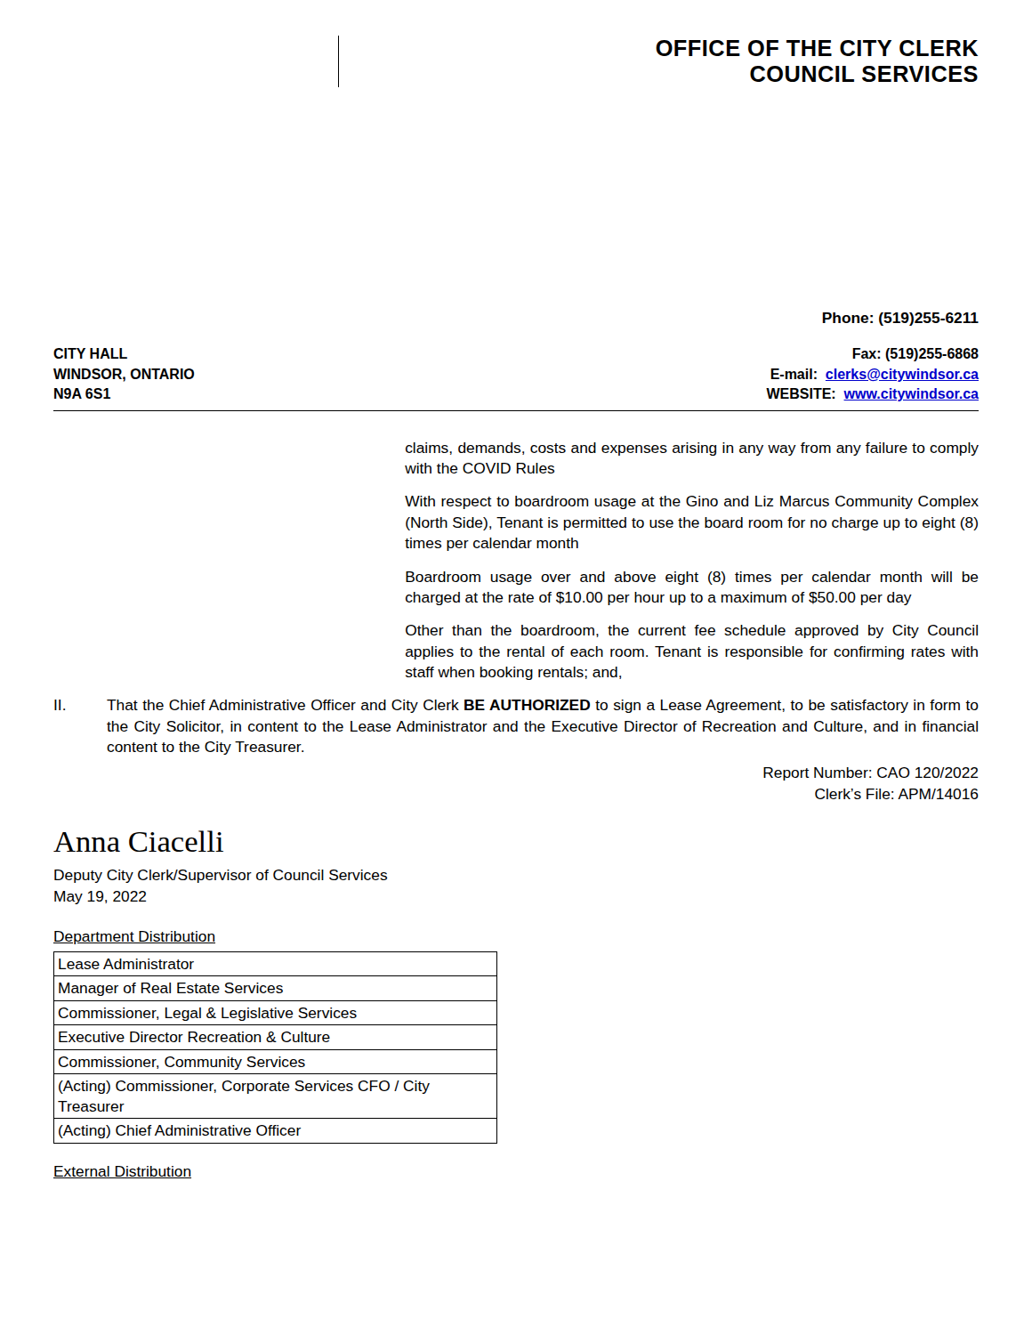WINDSOR THE CITY OF | ONTARIO, CANADA
OFFICE OF THE CITY CLERK
COUNCIL SERVICES
Phone: (519)255-6211
CITY HALL
WINDSOR, ONTARIO
N9A 6S1
Fax: (519)255-6868
E-mail: clerks@citywindsor.ca
WEBSITE: www.citywindsor.ca
claims, demands, costs and expenses arising in any way from any failure to comply with the COVID Rules
With respect to boardroom usage at the Gino and Liz Marcus Community Complex (North Side), Tenant is permitted to use the board room for no charge up to eight (8) times per calendar month
Boardroom usage over and above eight (8) times per calendar month will be charged at the rate of $10.00 per hour up to a maximum of $50.00 per day
Other than the boardroom, the current fee schedule approved by City Council applies to the rental of each room. Tenant is responsible for confirming rates with staff when booking rentals; and,
II.
That the Chief Administrative Officer and City Clerk BE AUTHORIZED to sign a Lease Agreement, to be satisfactory in form to the City Solicitor, in content to the Lease Administrator and the Executive Director of Recreation and Culture, and in financial content to the City Treasurer.
Report Number: CAO 120/2022
Clerk’s File: APM/14016
Anna Ciacelli
Deputy City Clerk/Supervisor of Council Services
May 19, 2022
Department Distribution
| Lease Administrator |
| Manager of Real Estate Services |
| Commissioner, Legal & Legislative Services |
| Executive Director Recreation & Culture |
| Commissioner, Community Services |
| (Acting) Commissioner, Corporate Services CFO / City Treasurer |
| (Acting) Chief Administrative Officer |
External Distribution